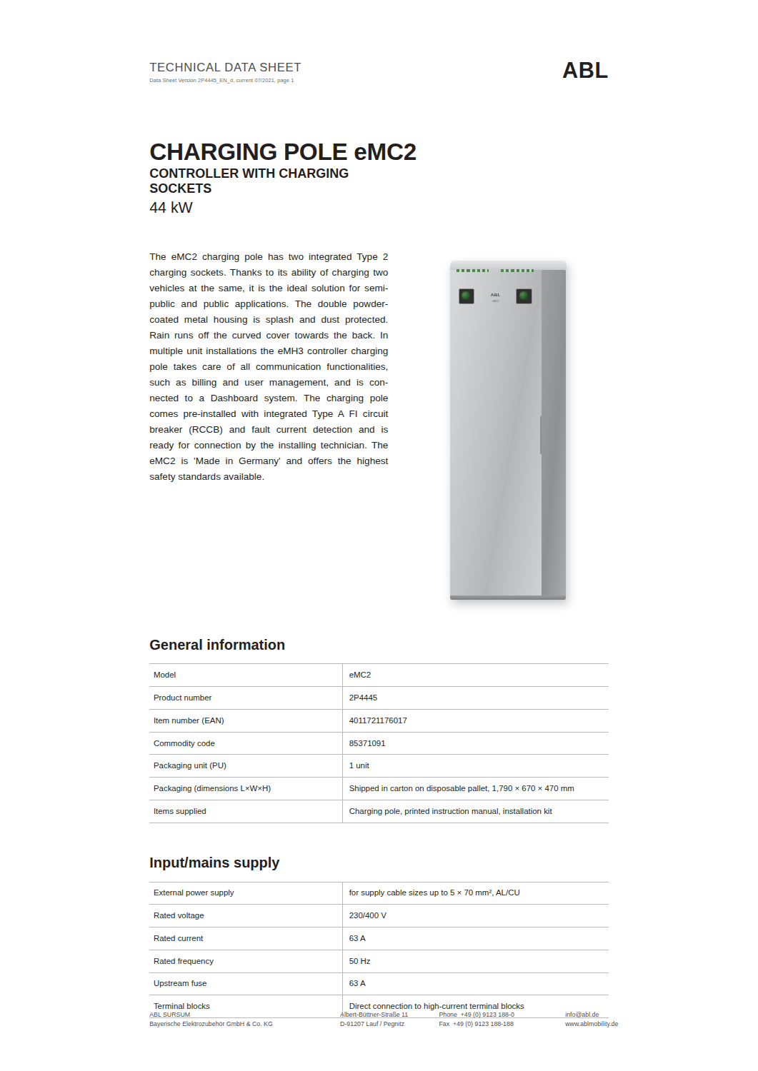TECHNICAL DATA SHEET
Data Sheet Version 2P4445_EN_d, current 07/2021, page 1
ABL
CHARGING POLE eMC2
CONTROLLER WITH CHARGING
SOCKETS
44 kW
The eMC2 charging pole has two integrated Type 2 charging sockets. Thanks to its ability of charging two vehicles at the same, it is the ideal solution for semi-public and public applications. The double powder-coated metal housing is splash and dust protected. Rain runs off the curved cover towards the back. In multiple unit installations the eMH3 controller charging pole takes care of all communication functionalities, such as billing and user management, and is connected to a Dashboard system. The charging pole comes pre-installed with integrated Type A FI circuit breaker (RCCB) and fault current detection and is ready for connection by the installing technician. The eMC2 is 'Made in Germany' and offers the highest safety standards available.
ABLeMC2
General information
| Model | eMC2 |
| Product number | 2P4445 |
| Item number (EAN) | 4011721176017 |
| Commodity code | 85371091 |
| Packaging unit (PU) | 1 unit |
| Packaging (dimensions L×W×H) | Shipped in carton on disposable pallet, 1,790 × 670 × 470 mm |
| Items supplied | Charging pole, printed instruction manual, installation kit |
Input/mains supply
| External power supply | for supply cable sizes up to 5 × 70 mm², AL/CU |
| Rated voltage | 230/400 V |
| Rated current | 63 A |
| Rated frequency | 50 Hz |
| Upstream fuse | 63 A |
| Terminal blocks | Direct connection to high-current terminal blocks |
ABL SURSUM
Bayerische Elektrozubehör GmbH & Co. KG
Albert-Büttner-Straße 11
D-91207 Lauf / Pegnitz
Phone +49 (0) 9123 188-0
Fax +49 (0) 9123 188-188
info@abl.de
www.ablmobility.de